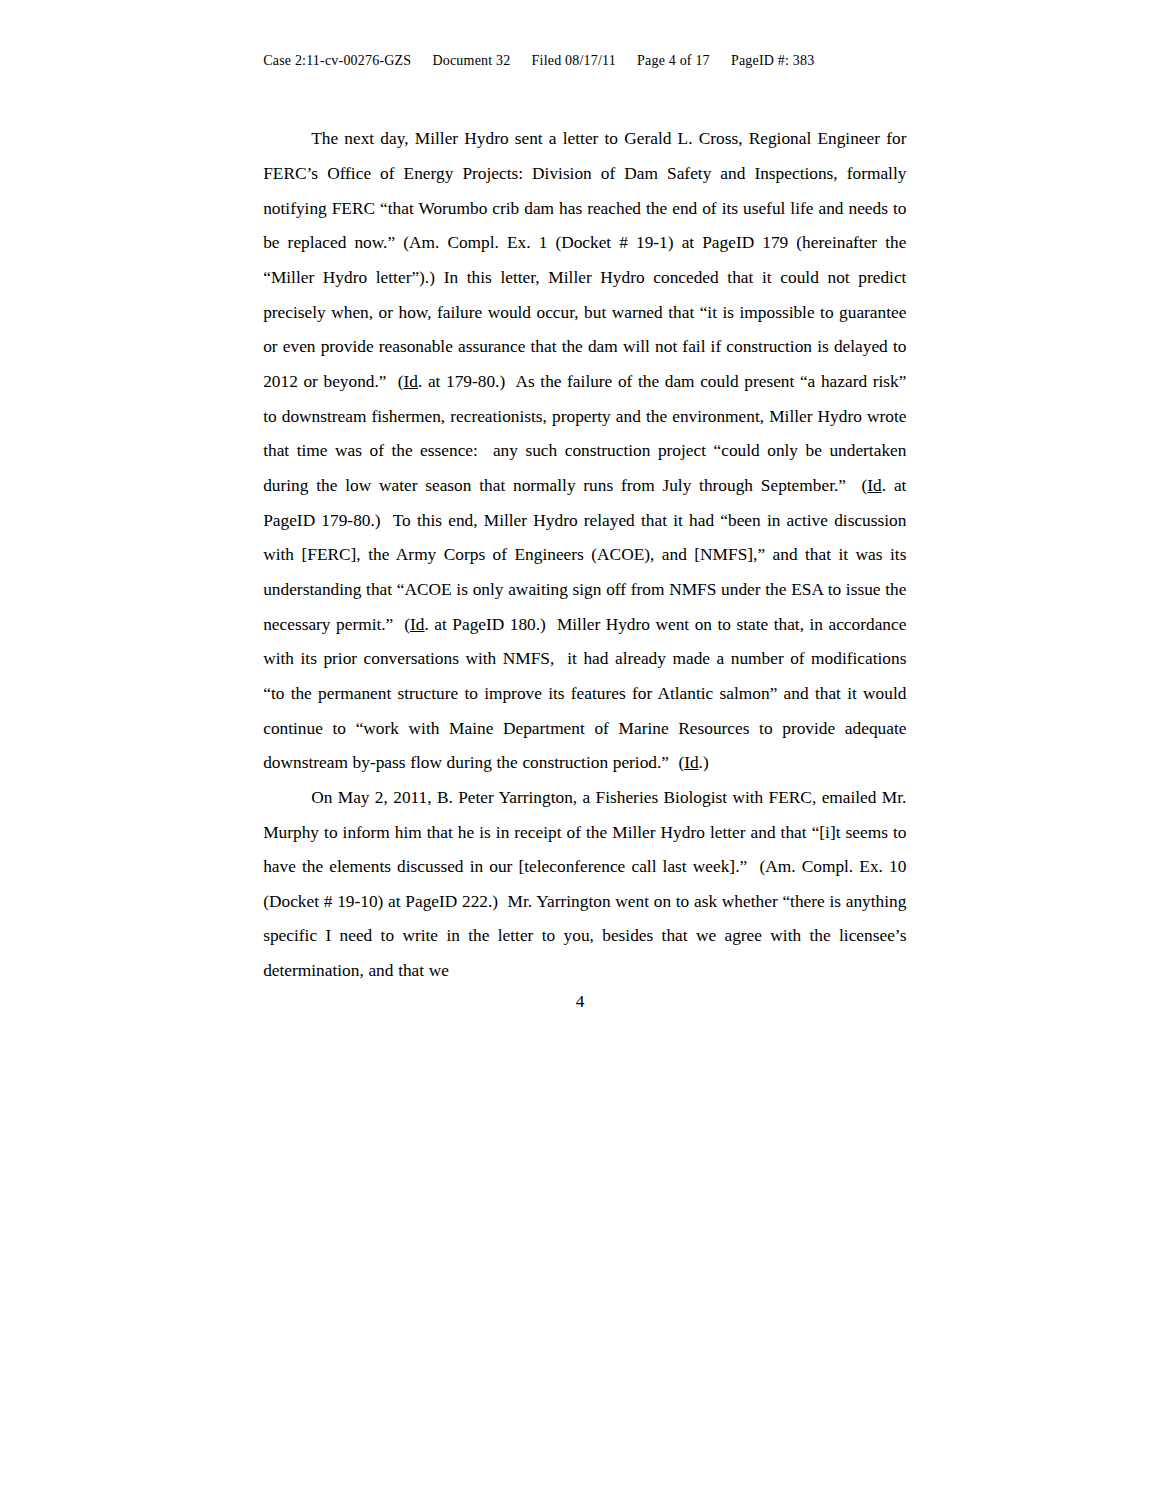Case 2:11-cv-00276-GZS Document 32 Filed 08/17/11 Page 4 of 17 PageID #: 383
The next day, Miller Hydro sent a letter to Gerald L. Cross, Regional Engineer for FERC’s Office of Energy Projects: Division of Dam Safety and Inspections, formally notifying FERC “that Worumbo crib dam has reached the end of its useful life and needs to be replaced now.” (Am. Compl. Ex. 1 (Docket # 19-1) at PageID 179 (hereinafter the “Miller Hydro letter”).) In this letter, Miller Hydro conceded that it could not predict precisely when, or how, failure would occur, but warned that “it is impossible to guarantee or even provide reasonable assurance that the dam will not fail if construction is delayed to 2012 or beyond.” (Id. at 179-80.) As the failure of the dam could present “a hazard risk” to downstream fishermen, recreationists, property and the environment, Miller Hydro wrote that time was of the essence: any such construction project “could only be undertaken during the low water season that normally runs from July through September.” (Id. at PageID 179-80.) To this end, Miller Hydro relayed that it had “been in active discussion with [FERC], the Army Corps of Engineers (ACOE), and [NMFS],” and that it was its understanding that “ACOE is only awaiting sign off from NMFS under the ESA to issue the necessary permit.” (Id. at PageID 180.) Miller Hydro went on to state that, in accordance with its prior conversations with NMFS, it had already made a number of modifications “to the permanent structure to improve its features for Atlantic salmon” and that it would continue to “work with Maine Department of Marine Resources to provide adequate downstream by-pass flow during the construction period.” (Id.)
On May 2, 2011, B. Peter Yarrington, a Fisheries Biologist with FERC, emailed Mr. Murphy to inform him that he is in receipt of the Miller Hydro letter and that “[i]t seems to have the elements discussed in our [teleconference call last week].” (Am. Compl. Ex. 10 (Docket # 19-10) at PageID 222.) Mr. Yarrington went on to ask whether “there is anything specific I need to write in the letter to you, besides that we agree with the licensee’s determination, and that we
4